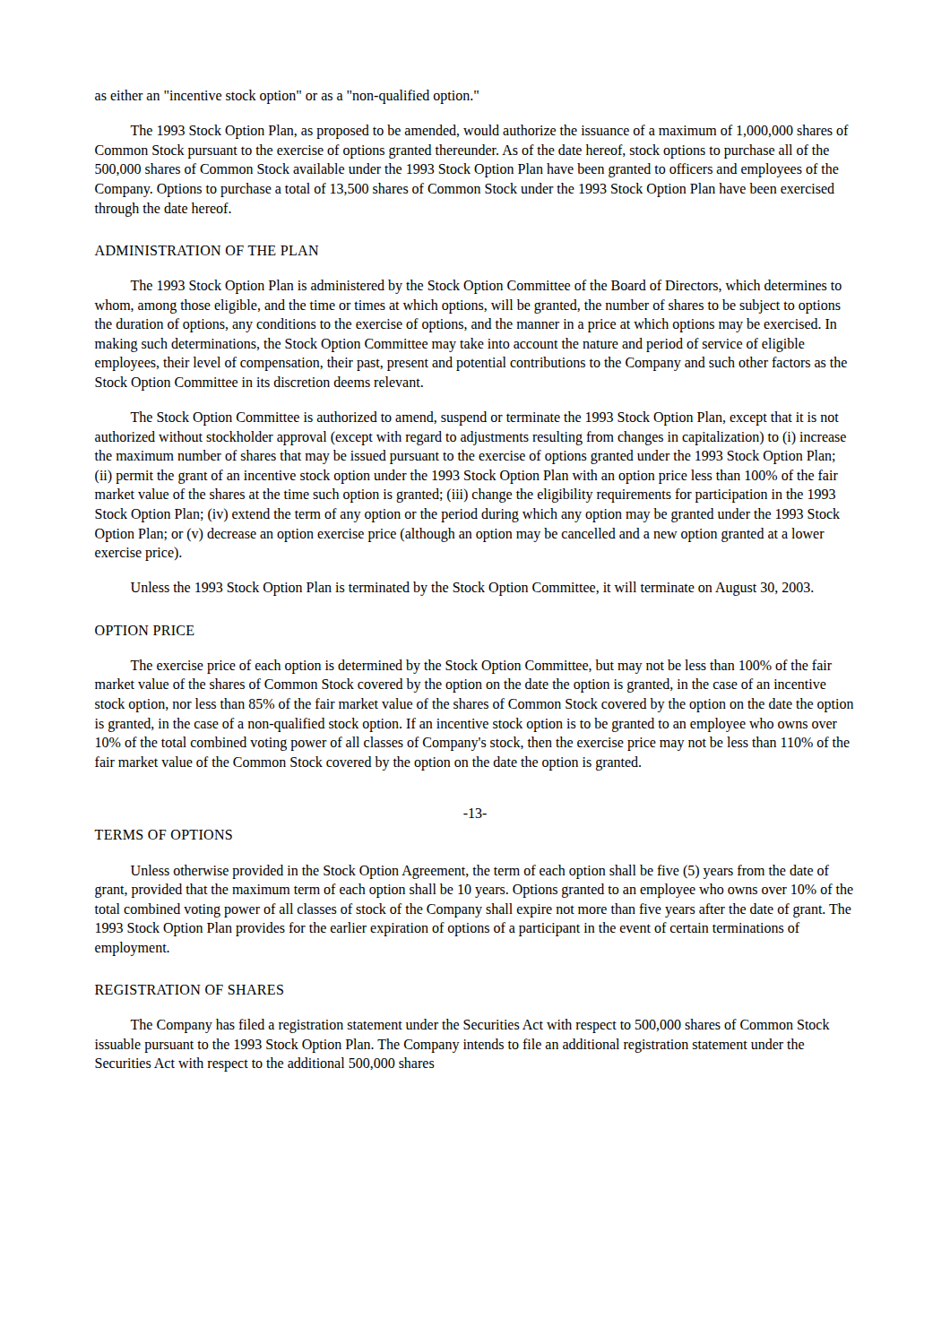as either an "incentive stock option" or as a "non-qualified option."
The 1993 Stock Option Plan, as proposed to be amended, would authorize the issuance of a maximum of 1,000,000 shares of Common Stock pursuant to the exercise of options granted thereunder. As of the date hereof, stock options to purchase all of the 500,000 shares of Common Stock available under the 1993 Stock Option Plan have been granted to officers and employees of the Company. Options to purchase a total of 13,500 shares of Common Stock under the 1993 Stock Option Plan have been exercised through the date hereof.
ADMINISTRATION OF THE PLAN
The 1993 Stock Option Plan is administered by the Stock Option Committee of the Board of Directors, which determines to whom, among those eligible, and the time or times at which options, will be granted, the number of shares to be subject to options the duration of options, any conditions to the exercise of options, and the manner in a price at which options may be exercised. In making such determinations, the Stock Option Committee may take into account the nature and period of service of eligible employees, their level of compensation, their past, present and potential contributions to the Company and such other factors as the Stock Option Committee in its discretion deems relevant.
The Stock Option Committee is authorized to amend, suspend or terminate the 1993 Stock Option Plan, except that it is not authorized without stockholder approval (except with regard to adjustments resulting from changes in capitalization) to (i) increase the maximum number of shares that may be issued pursuant to the exercise of options granted under the 1993 Stock Option Plan; (ii) permit the grant of an incentive stock option under the 1993 Stock Option Plan with an option price less than 100% of the fair market value of the shares at the time such option is granted; (iii) change the eligibility requirements for participation in the 1993 Stock Option Plan; (iv) extend the term of any option or the period during which any option may be granted under the 1993 Stock Option Plan; or (v) decrease an option exercise price (although an option may be cancelled and a new option granted at a lower exercise price).
Unless the 1993 Stock Option Plan is terminated by the Stock Option Committee, it will terminate on August 30, 2003.
OPTION PRICE
The exercise price of each option is determined by the Stock Option Committee, but may not be less than 100% of the fair market value of the shares of Common Stock covered by the option on the date the option is granted, in the case of an incentive stock option, nor less than 85% of the fair market value of the shares of Common Stock covered by the option on the date the option is granted, in the case of a non-qualified stock option. If an incentive stock option is to be granted to an employee who owns over 10% of the total combined voting power of all classes of Company's stock, then the exercise price may not be less than 110% of the fair market value of the Common Stock covered by the option on the date the option is granted.
-13-
TERMS OF OPTIONS
Unless otherwise provided in the Stock Option Agreement, the term of each option shall be five (5) years from the date of grant, provided that the maximum term of each option shall be 10 years. Options granted to an employee who owns over 10% of the total combined voting power of all classes of stock of the Company shall expire not more than five years after the date of grant. The 1993 Stock Option Plan provides for the earlier expiration of options of a participant in the event of certain terminations of employment.
REGISTRATION OF SHARES
The Company has filed a registration statement under the Securities Act with respect to 500,000 shares of Common Stock issuable pursuant to the 1993 Stock Option Plan. The Company intends to file an additional registration statement under the Securities Act with respect to the additional 500,000 shares